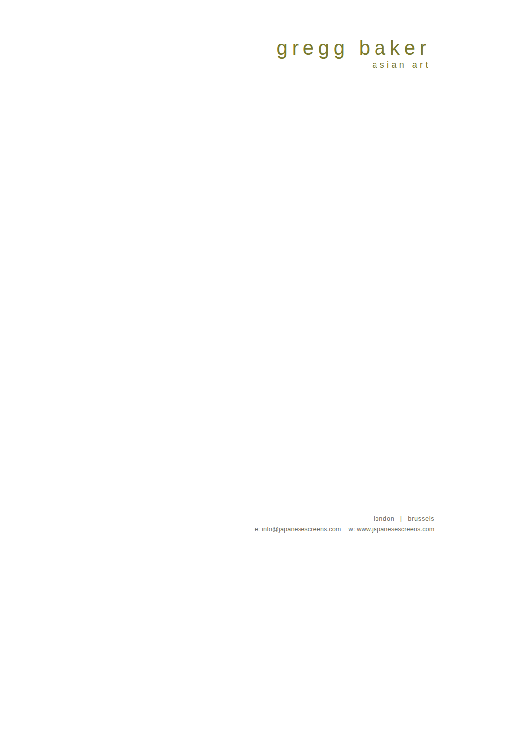gregg baker
asian art
london|brussels
e: info@japanesescreens.com w: www.japanesescreens.com